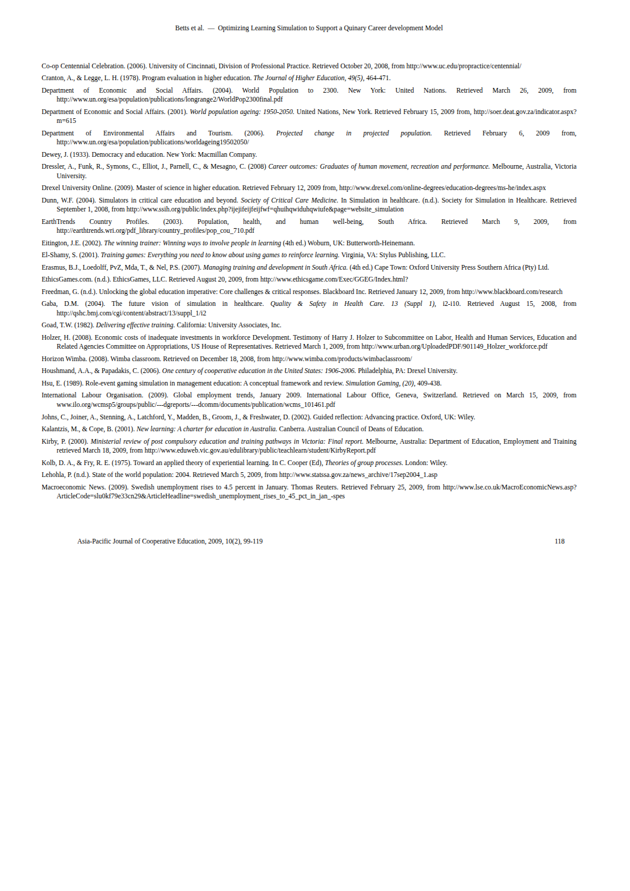Betts et al. — Optimizing Learning Simulation to Support a Quinary Career development Model
Co-op Centennial Celebration. (2006). University of Cincinnati, Division of Professional Practice. Retrieved October 20, 2008, from http://www.uc.edu/propractice/centennial/
Cranton, A., & Legge, L. H. (1978). Program evaluation in higher education. The Journal of Higher Education, 49(5), 464-471.
Department of Economic and Social Affairs. (2004). World Population to 2300. New York: United Nations. Retrieved March 26, 2009, from http://www.un.org/esa/population/publications/longrange2/WorldPop2300final.pdf
Department of Economic and Social Affairs. (2001). World population ageing: 1950-2050. United Nations, New York. Retrieved February 15, 2009 from, http://soer.deat.gov.za/indicator.aspx?m=615
Department of Environmental Affairs and Tourism. (2006). Projected change in projected population. Retrieved February 6, 2009 from, http://www.un.org/esa/population/publications/worldageing19502050/
Dewey, J. (1933). Democracy and education. New York: Macmillan Company.
Dressler, A., Funk, R., Symons, C., Elliot, J., Parnell, C., & Mesagno, C. (2008) Career outcomes: Graduates of human movement, recreation and performance. Melbourne, Australia, Victoria University.
Drexel University Online. (2009). Master of science in higher education. Retrieved February 12, 2009 from, http://www.drexel.com/online-degrees/education-degrees/ms-he/index.aspx
Dunn, W.F. (2004). Simulators in critical care education and beyond. Society of Critical Care Medicine. In Simulation in healthcare. (n.d.). Society for Simulation in Healthcare. Retrieved September 1, 2008, from http://www.ssih.org/public/index.php?ijejifeijfeijfwf=qhuihqwiduhqwiufe&page=website_simulation
EarthTrends Country Profiles. (2003). Population, health, and human well-being, South Africa. Retrieved March 9, 2009, from http://earthtrends.wri.org/pdf_library/country_profiles/pop_cou_710.pdf
Eitington, J.E. (2002). The winning trainer: Winning ways to involve people in learning (4th ed.) Woburn, UK: Butterworth-Heinemann.
El-Shamy, S. (2001). Training games: Everything you need to know about using games to reinforce learning. Virginia, VA: Stylus Publishing, LLC.
Erasmus, B.J., Loedolff, PvZ, Mda, T., & Nel, P.S. (2007). Managing training and development in South Africa. (4th ed.) Cape Town: Oxford University Press Southern Africa (Pty) Ltd.
EthicsGames.com. (n.d.). EthicsGames, LLC. Retrieved August 20, 2009, from http://www.ethicsgame.com/Exec/GGEG/Index.html?
Freedman, G. (n.d.). Unlocking the global education imperative: Core challenges & critical responses. Blackboard Inc. Retrieved January 12, 2009, from http://www.blackboard.com/research
Gaba, D.M. (2004). The future vision of simulation in healthcare. Quality & Safety in Health Care. 13 (Suppl 1), i2-i10. Retrieved August 15, 2008, from http://qshc.bmj.com/cgi/content/abstract/13/suppl_1/i2
Goad, T.W. (1982). Delivering effective training. California: University Associates, Inc.
Holzer, H. (2008). Economic costs of inadequate investments in workforce Development. Testimony of Harry J. Holzer to Subcommittee on Labor, Health and Human Services, Education and Related Agencies Committee on Appropriations, US House of Representatives. Retrieved March 1, 2009, from http://www.urban.org/UploadedPDF/901149_Holzer_workforce.pdf
Horizon Wimba. (2008). Wimba classroom. Retrieved on December 18, 2008, from http://www.wimba.com/products/wimbaclassroom/
Houshmand, A.A., & Papadakis, C. (2006). One century of cooperative education in the United States: 1906-2006. Philadelphia, PA: Drexel University.
Hsu, E. (1989). Role-event gaming simulation in management education: A conceptual framework and review. Simulation Gaming, (20), 409-438.
International Labour Organisation. (2009). Global employment trends, January 2009. International Labour Office, Geneva, Switzerland. Retrieved on March 15, 2009, from www.ilo.org/wcmsp5/groups/public/---dgreports/---dcomm/documents/publication/wcms_101461.pdf
Johns, C., Joiner, A., Stenning, A., Latchford, Y., Madden, B., Groom, J., & Freshwater, D. (2002). Guided reflection: Advancing practice. Oxford, UK: Wiley.
Kalantzis, M., & Cope, B. (2001). New learning: A charter for education in Australia. Canberra. Australian Council of Deans of Education.
Kirby, P. (2000). Ministerial review of post compulsory education and training pathways in Victoria: Final report. Melbourne, Australia: Department of Education, Employment and Training retrieved March 18, 2009, from http://www.eduweb.vic.gov.au/edulibrary/public/teachlearn/student/KirbyReport.pdf
Kolb, D. A., & Fry, R. E. (1975). Toward an applied theory of experiential learning. In C. Cooper (Ed), Theories of group processes. London: Wiley.
Lehohla, P. (n.d.). State of the world population: 2004. Retrieved March 5, 2009, from http://www.statssa.gov.za/news_archive/17sep2004_1.asp
Macroeconomic News. (2009). Swedish unemployment rises to 4.5 percent in January. Thomas Reuters. Retrieved February 25, 2009, from http://www.lse.co.uk/MacroEconomicNews.asp?ArticleCode=slu0kf79e33cn29&ArticleHeadline=swedish_unemployment_rises_to_45_pct_in_jan_-spes
Asia-Pacific Journal of Cooperative Education, 2009, 10(2), 99-119 118